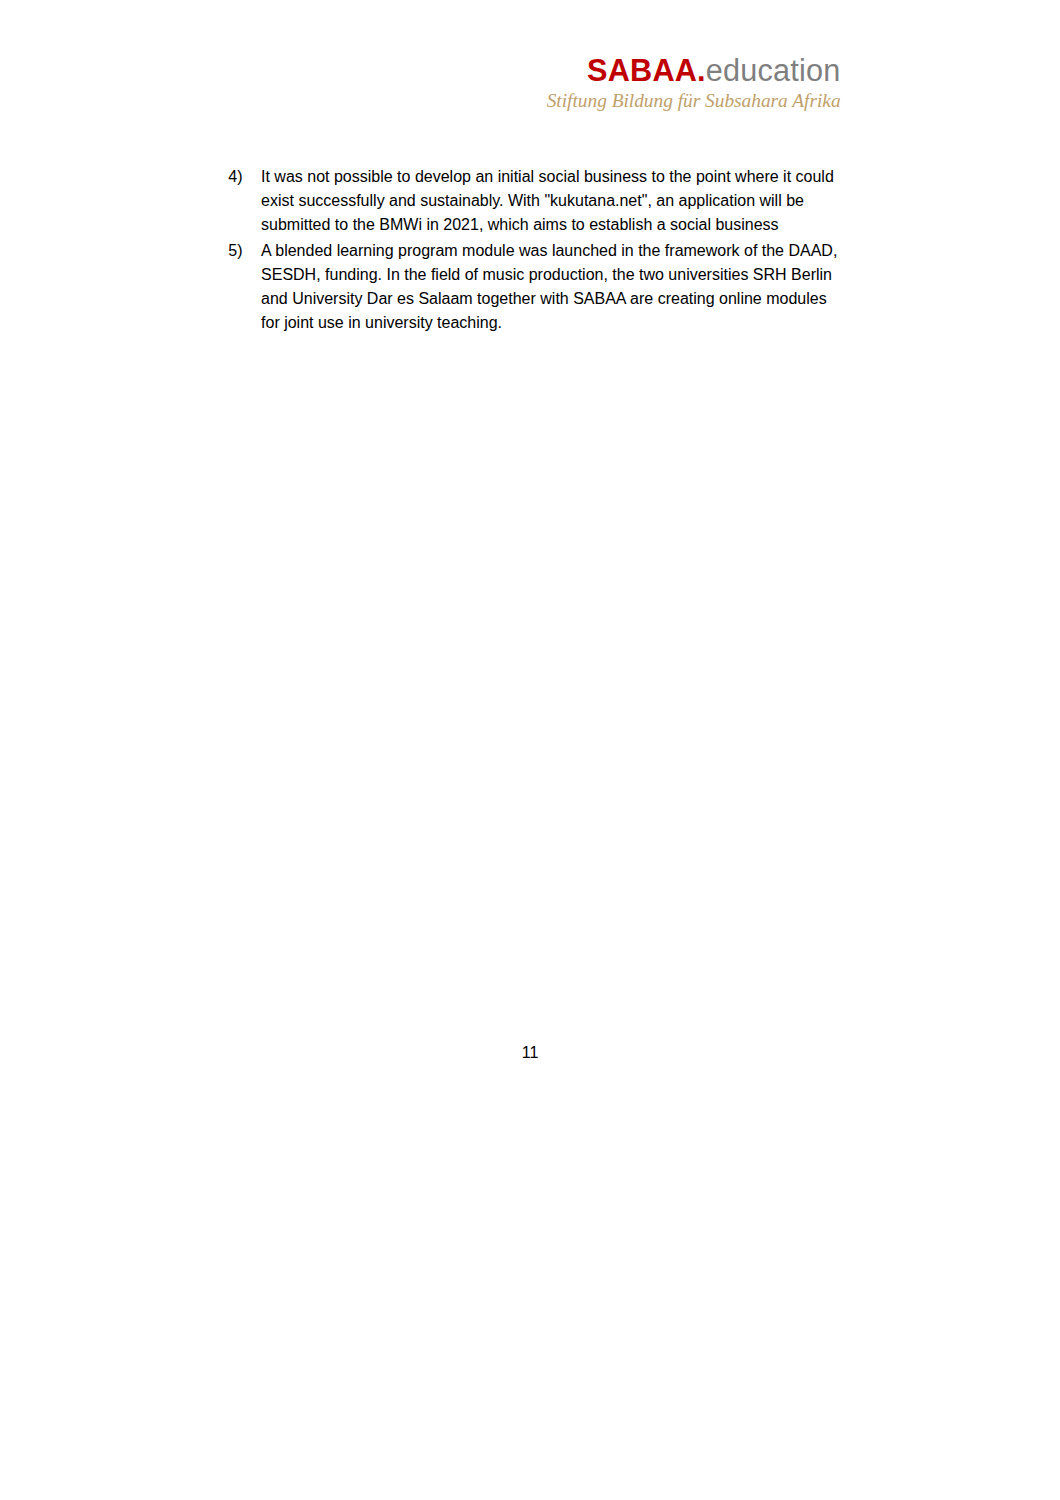SABAA. education
Stiftung Bildung für Subsahara Afrika
4) It was not possible to develop an initial social business to the point where it could exist successfully and sustainably. With "kukutana.net", an application will be submitted to the BMWi in 2021, which aims to establish a social business
5) A blended learning program module was launched in the framework of the DAAD, SESDH, funding. In the field of music production, the two universities SRH Berlin and University Dar es Salaam together with SABAA are creating online modules for joint use in university teaching.
11